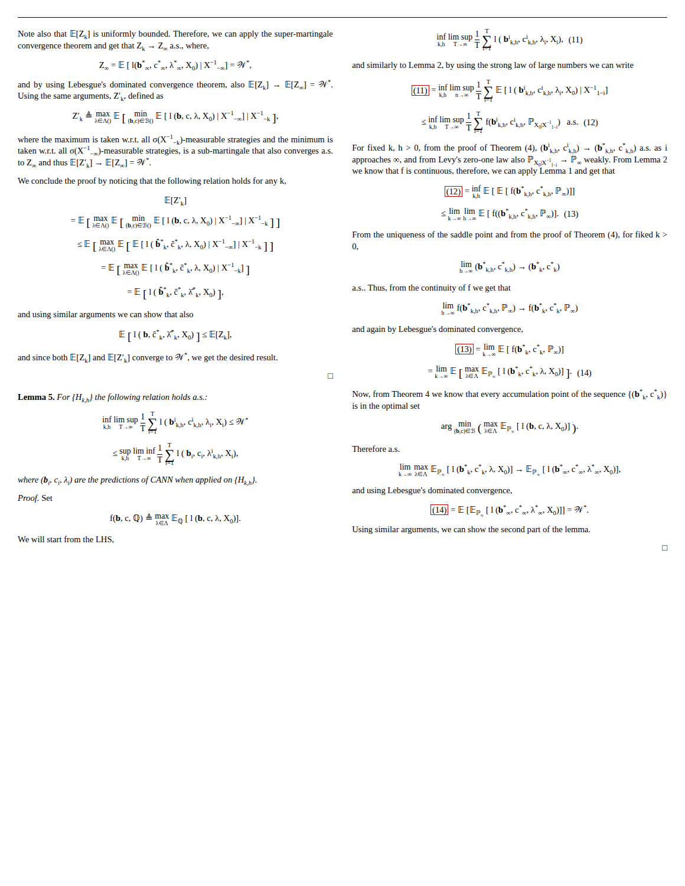Note also that 𝔼[Zk] is uniformly bounded. Therefore, we can apply the super-martingale convergence theorem and get that Zk → Z∞ a.s., where,
Z∞ = 𝔼 [ l(b*∞, c*∞, λ*∞, X0) | X−1−∞] = 𝒲*,
and by using Lebesgue's dominated convergence theorem, also 𝔼[Zk] → 𝔼[Z∞] = 𝒲*. Using the same arguments, Z′k, defined as
Z′k ≜ max λ∈Λ() 𝔼 [ min(b,c)∈ℬ() 𝔼 [ l (b, c, λ, X0) | X−1−∞] | X−1−k ],
where the maximum is taken w.r.t. all σ(X−1−k)-measurable strategies and the minimum is taken w.r.t. all σ(X−1−∞)-measurable strategies, is a sub-martingale that also converges a.s. to Z∞ and thus 𝔼[Z′k] → 𝔼[Z∞] = 𝒲*.
We conclude the proof by noticing that the following relation holds for any k,
𝔼[Z′k]
= 𝔼 [ max λ∈Λ() 𝔼 [ min(b,c)∈ℬ() 𝔼 [ l (b, c, λ, X0) | X−1−∞] | X−1−k ] ]
≤ 𝔼 [ max λ∈Λ() 𝔼 [ 𝔼 [ l ( b̂*k, ĉ*k, λ, X0) | X−1−∞] | X−1−k ] ]
= 𝔼 [ max λ∈Λ() 𝔼 [ l ( b̂*k, ĉ*k, λ, X0) | X−1−k] ]
= 𝔼 [ l ( b̂*k, ĉ*k, λ̂*k, X0) ],
and using similar arguments we can show that also
𝔼 [ l ( b, ĉ*k, λ̂*k, X0) ] ≤ 𝔼[Zk],
and since both 𝔼[Zk] and 𝔼[Z′k] converge to 𝒲*, we get the desired result.
□
Lemma 5. For {Hk,h} the following relation holds a.s.:
inf k,h lim sup T→∞ 1 T T∑i=1 l ( bik,h, cik,h, λi, Xi) ≤ 𝒲*
≤ sup k,h lim inf T→∞ 1 T T∑i=1 l ( bi, ci, λik,h, Xi),
where (bi, ci, λi) are the predictions of CANN when applied on {Hk,h}.
Proof. Set
f(b, c, ℚ) ≜ max λ∈Λ 𝔼ℚ [ l (b, c, λ, X0)].
We will start from the LHS,
inf k,h lim sup T→∞ 1 T T∑i=1 l ( bik,h, cik,h, λi, Xi), (11)
and similarly to Lemma 2, by using the strong law of large numbers we can write
(11) = inf k,h lim sup n→∞ 1 T T∑i=1 𝔼 [ l ( bik,h, cik,h, λi, X0) | X−11−i]
≤ inf k,h lim sup T→∞ 1 T T∑i=1 f(bik,h, cik,h, ℙX0|X−11−i) a.s. (12)
For fixed k, h > 0, from the proof of Theorem (4), (bik,h, cik,h) → (b*k,h, c*k,h) a.s. as i approaches ∞, and from Levy's zero-one law also ℙX0|X−11−i → ℙ∞ weakly. From Lemma 2 we know that f is continuous, therefore, we can apply Lemma 1 and get that
(12) = inf k,h 𝔼 [ 𝔼 [ f(b*k,h, c*k,h, ℙ∞)]]
≤ lim k→∞ lim h→∞ 𝔼 [ f((b*k,h, c*k,h, ℙ∞)]. (13)
From the uniqueness of the saddle point and from the proof of Theorem (4), for fiked k > 0,
lim h→∞ (b*k,h, c*k,h) → (b*k, c*k)
a.s.. Thus, from the continuity of f we get that
lim h→∞ f(b*k,h, c*k,h, ℙ∞) → f(b*k, c*k, ℙ∞)
and again by Lebesgue's dominated convergence,
(13) = lim k→∞ 𝔼 [ f(b*k, c*k, ℙ∞)]
= lim k→∞ 𝔼 [ max λ∈Λ 𝔼ℙ∞ [ l (b*k, c*k, λ, X0)] ]. (14)
Now, from Theorem 4 we know that every accumulation point of the sequence {(b*k, c*k)} is in the optimal set
arg min(b,c)∈ℬ ( max λ∈Λ 𝔼ℙ∞ [ l (b, c, λ, X0)] ).
Therefore a.s.
lim k→∞ max λ∈Λ 𝔼ℙ∞ [ l (b*k, c*k, λ, X0)] → 𝔼ℙ∞ [ l (b*∞, c*∞, λ*∞, X0)],
and using Lebesgue's dominated convergence,
(14) = 𝔼 [𝔼ℙ∞ [ l (b*∞, c*∞, λ*∞, X0)]] = 𝒲*.
Using similar arguments, we can show the second part of the lemma.
□